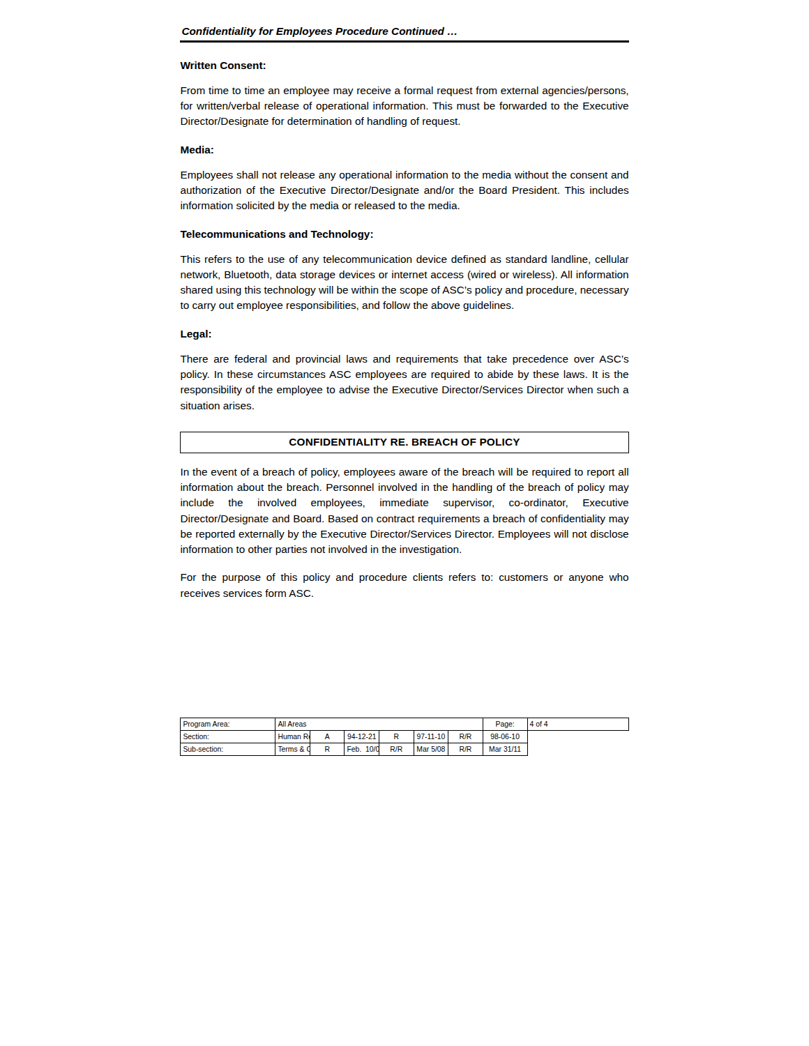Confidentiality for Employees Procedure Continued …
Written Consent:
From time to time an employee may receive a formal request from external agencies/persons, for written/verbal release of operational information. This must be forwarded to the Executive Director/Designate for determination of handling of request.
Media:
Employees shall not release any operational information to the media without the consent and authorization of the Executive Director/Designate and/or the Board President. This includes information solicited by the media or released to the media.
Telecommunications and Technology:
This refers to the use of any telecommunication device defined as standard landline, cellular network, Bluetooth, data storage devices or internet access (wired or wireless). All information shared using this technology will be within the scope of ASC’s policy and procedure, necessary to carry out employee responsibilities, and follow the above guidelines.
Legal:
There are federal and provincial laws and requirements that take precedence over ASC’s policy. In these circumstances ASC employees are required to abide by these laws. It is the responsibility of the employee to advise the Executive Director/Services Director when such a situation arises.
CONFIDENTIALITY RE. BREACH OF POLICY
In the event of a breach of policy, employees aware of the breach will be required to report all information about the breach. Personnel involved in the handling of the breach of policy may include the involved employees, immediate supervisor, co-ordinator, Executive Director/Designate and Board. Based on contract requirements a breach of confidentiality may be reported externally by the Executive Director/Services Director. Employees will not disclose information to other parties not involved in the investigation.
For the purpose of this policy and procedure clients refers to: customers or anyone who receives services form ASC.
| Program Area: | All Areas | Page: | 4 of 4 |
| Section: | Human Resources | A | 94-12-21 | R | 97-11-10 | R/R | 98-06-10 |
| Sub-section: | Terms & Conditions of Employment | R | Feb. 10/05 | R/R | Mar 5/08 | R/R | Mar 31/11 |